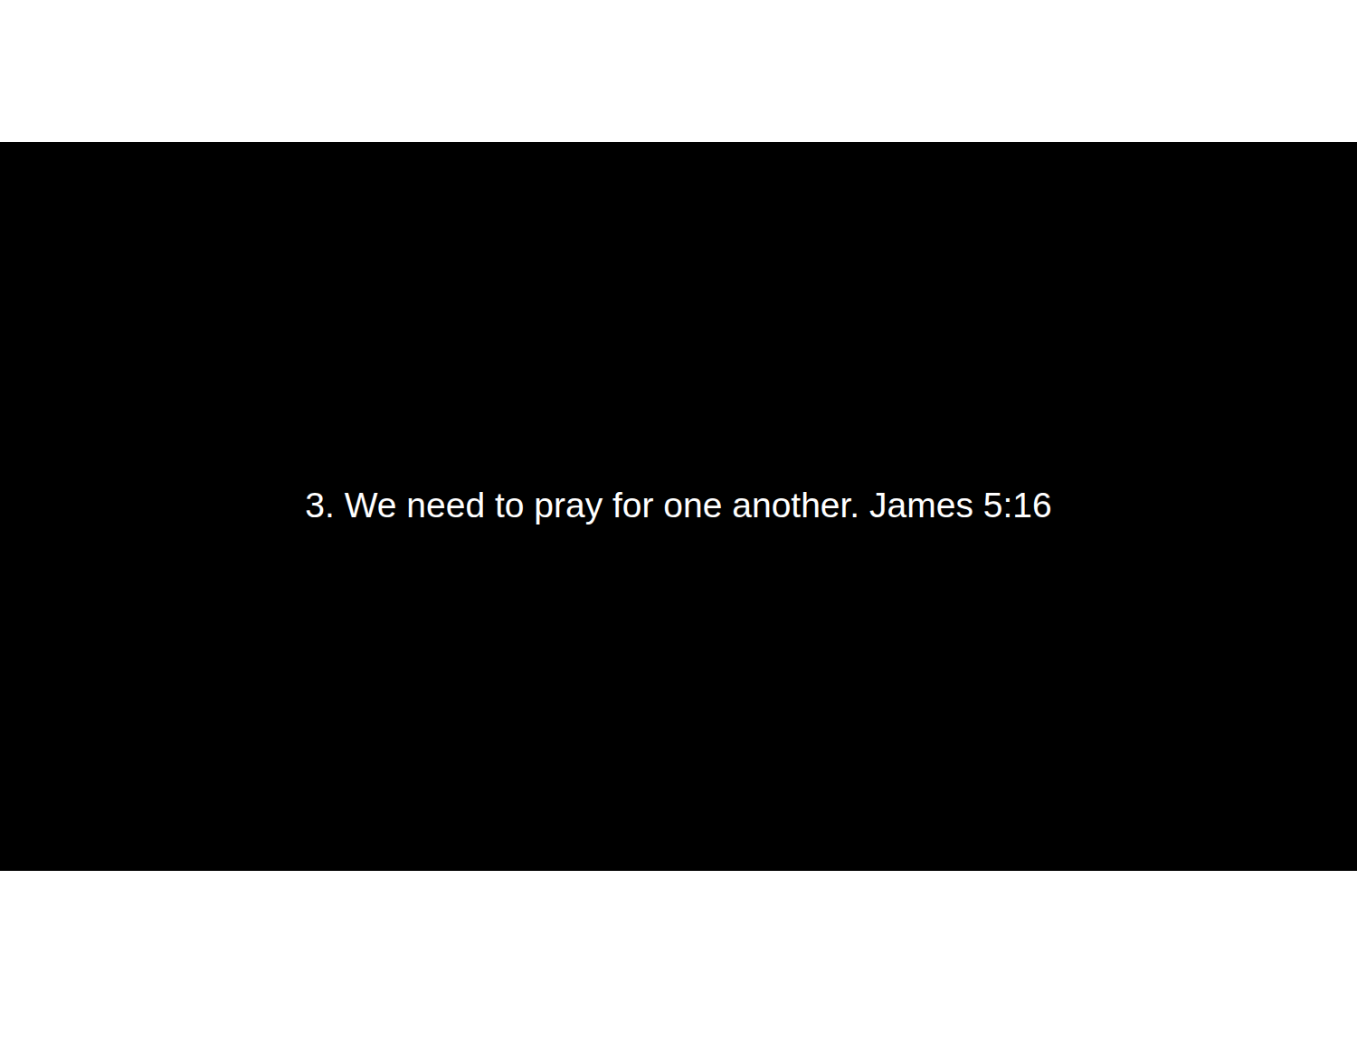3. We need to pray for one another. James 5:16